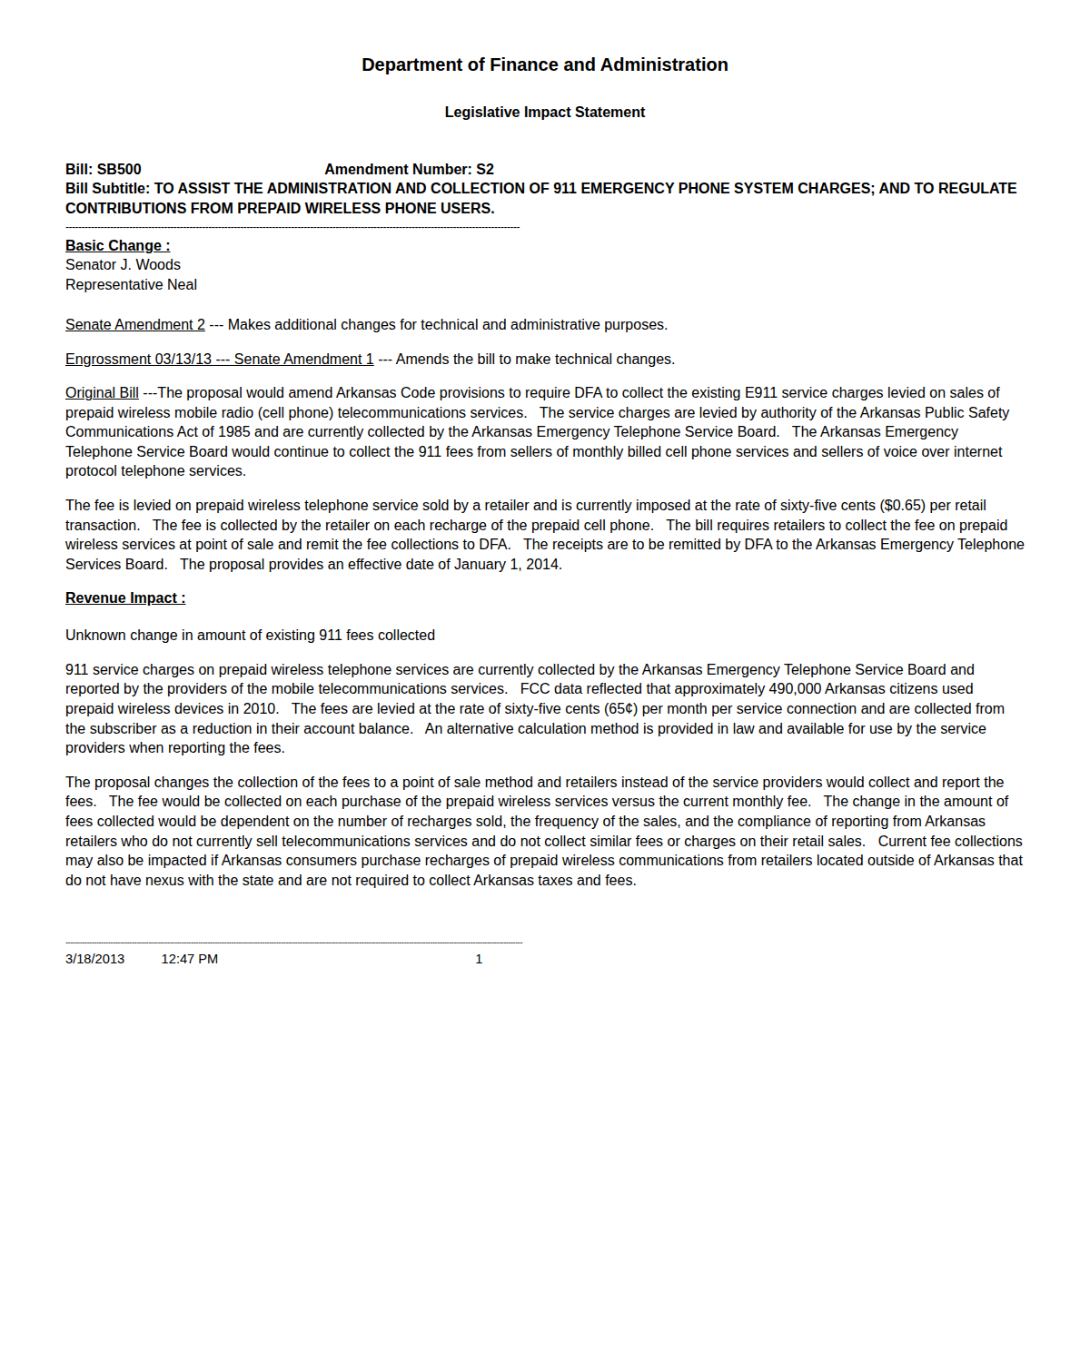Department of Finance and Administration
Legislative Impact Statement
Bill: SB500 Amendment Number: S2
Bill Subtitle: TO ASSIST THE ADMINISTRATION AND COLLECTION OF 911 EMERGENCY PHONE SYSTEM CHARGES; AND TO REGULATE CONTRIBUTIONS FROM PREPAID WIRELESS PHONE USERS.
-----------------------------------------------------------------------------------------------------------------------------------------------
Basic Change :
Senator J. Woods Representative Neal
Senate Amendment 2 --- Makes additional changes for technical and administrative purposes.
Engrossment 03/13/13 --- Senate Amendment 1 --- Amends the bill to make technical changes.
Original Bill ---The proposal would amend Arkansas Code provisions to require DFA to collect the existing E911 service charges levied on sales of prepaid wireless mobile radio (cell phone) telecommunications services. The service charges are levied by authority of the Arkansas Public Safety Communications Act of 1985 and are currently collected by the Arkansas Emergency Telephone Service Board. The Arkansas Emergency Telephone Service Board would continue to collect the 911 fees from sellers of monthly billed cell phone services and sellers of voice over internet protocol telephone services.
The fee is levied on prepaid wireless telephone service sold by a retailer and is currently imposed at the rate of sixty-five cents ($0.65) per retail transaction. The fee is collected by the retailer on each recharge of the prepaid cell phone. The bill requires retailers to collect the fee on prepaid wireless services at point of sale and remit the fee collections to DFA. The receipts are to be remitted by DFA to the Arkansas Emergency Telephone Services Board. The proposal provides an effective date of January 1, 2014.
Revenue Impact :
Unknown change in amount of existing 911 fees collected
911 service charges on prepaid wireless telephone services are currently collected by the Arkansas Emergency Telephone Service Board and reported by the providers of the mobile telecommunications services. FCC data reflected that approximately 490,000 Arkansas citizens used prepaid wireless devices in 2010. The fees are levied at the rate of sixty-five cents (65¢) per month per service connection and are collected from the subscriber as a reduction in their account balance. An alternative calculation method is provided in law and available for use by the service providers when reporting the fees.
The proposal changes the collection of the fees to a point of sale method and retailers instead of the service providers would collect and report the fees. The fee would be collected on each purchase of the prepaid wireless services versus the current monthly fee. The change in the amount of fees collected would be dependent on the number of recharges sold, the frequency of the sales, and the compliance of reporting from Arkansas retailers who do not currently sell telecommunications services and do not collect similar fees or charges on their retail sales. Current fee collections may also be impacted if Arkansas consumers purchase recharges of prepaid wireless communications from retailers located outside of Arkansas that do not have nexus with the state and are not required to collect Arkansas taxes and fees.
-------------------------------------------------------------------------------------------------------------------------------------------------------------------------------------------------
3/18/201312:47 PM1